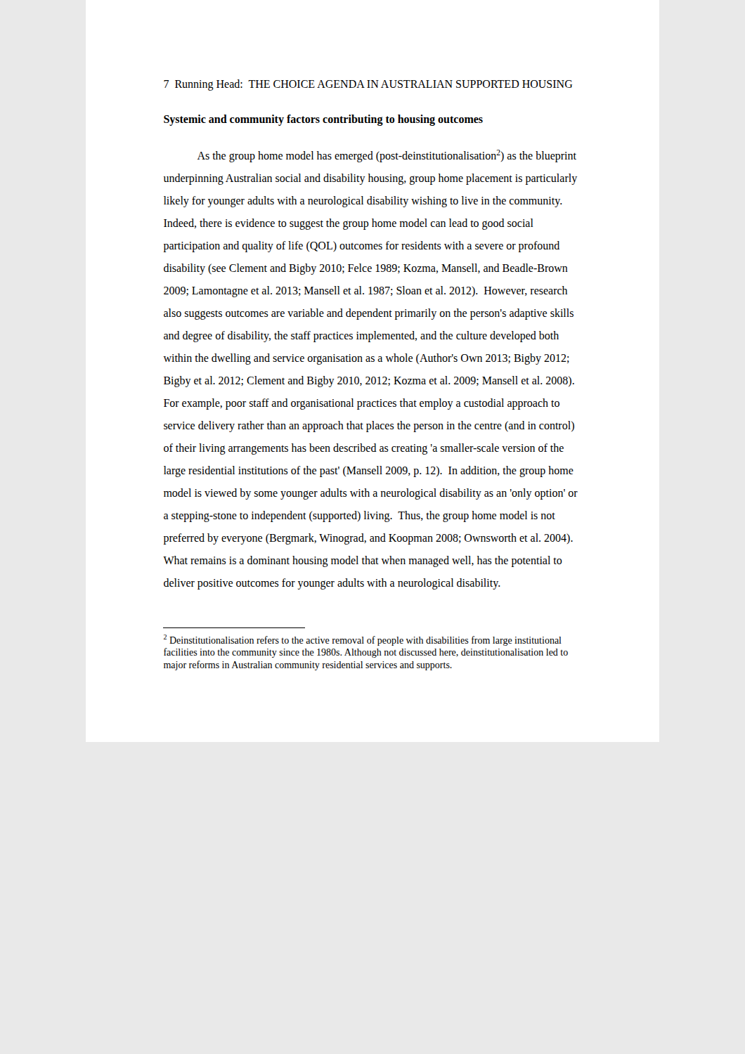7 Running Head: THE CHOICE AGENDA IN AUSTRALIAN SUPPORTED HOUSING
Systemic and community factors contributing to housing outcomes
As the group home model has emerged (post-deinstitutionalisation2) as the blueprint underpinning Australian social and disability housing, group home placement is particularly likely for younger adults with a neurological disability wishing to live in the community. Indeed, there is evidence to suggest the group home model can lead to good social participation and quality of life (QOL) outcomes for residents with a severe or profound disability (see Clement and Bigby 2010; Felce 1989; Kozma, Mansell, and Beadle-Brown 2009; Lamontagne et al. 2013; Mansell et al. 1987; Sloan et al. 2012). However, research also suggests outcomes are variable and dependent primarily on the person's adaptive skills and degree of disability, the staff practices implemented, and the culture developed both within the dwelling and service organisation as a whole (Author's Own 2013; Bigby 2012; Bigby et al. 2012; Clement and Bigby 2010, 2012; Kozma et al. 2009; Mansell et al. 2008). For example, poor staff and organisational practices that employ a custodial approach to service delivery rather than an approach that places the person in the centre (and in control) of their living arrangements has been described as creating 'a smaller-scale version of the large residential institutions of the past' (Mansell 2009, p. 12). In addition, the group home model is viewed by some younger adults with a neurological disability as an 'only option' or a stepping-stone to independent (supported) living. Thus, the group home model is not preferred by everyone (Bergmark, Winograd, and Koopman 2008; Ownsworth et al. 2004). What remains is a dominant housing model that when managed well, has the potential to deliver positive outcomes for younger adults with a neurological disability.
2 Deinstitutionalisation refers to the active removal of people with disabilities from large institutional facilities into the community since the 1980s. Although not discussed here, deinstitutionalisation led to major reforms in Australian community residential services and supports.